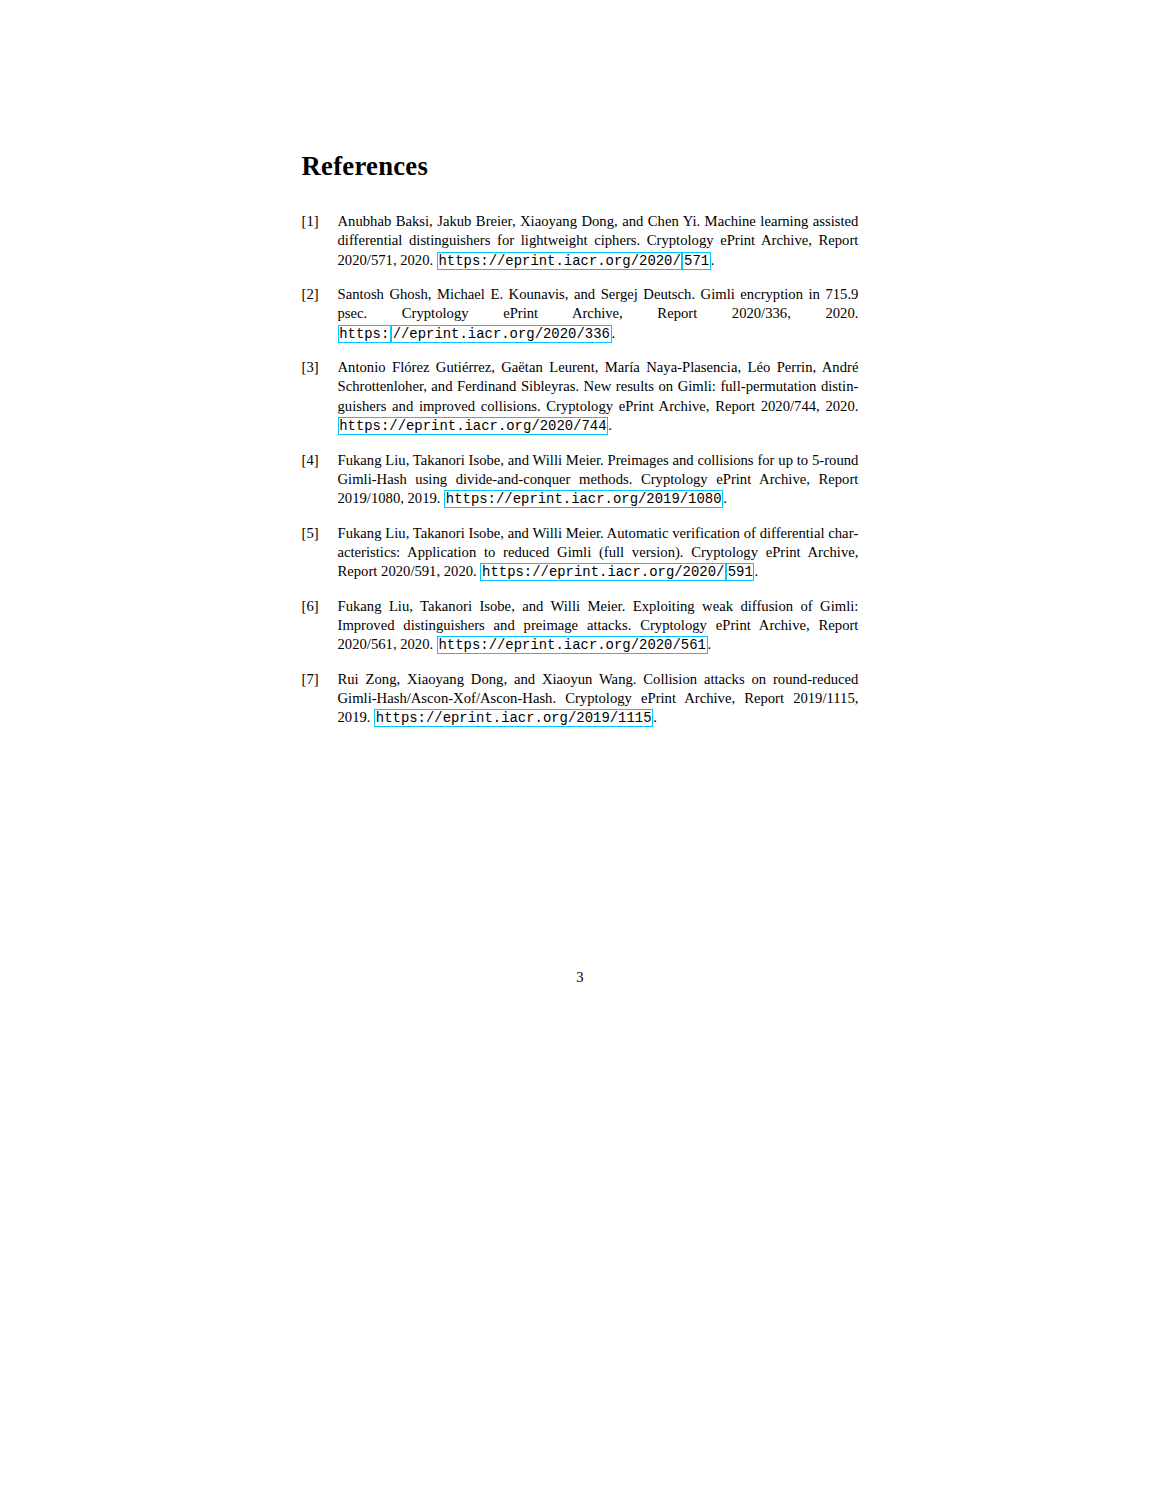References
[1] Anubhab Baksi, Jakub Breier, Xiaoyang Dong, and Chen Yi. Machine learning assisted differential distinguishers for lightweight ciphers. Cryptology ePrint Archive, Report 2020/571, 2020. https://eprint.iacr.org/2020/571.
[2] Santosh Ghosh, Michael E. Kounavis, and Sergej Deutsch. Gimli encryption in 715.9 psec. Cryptology ePrint Archive, Report 2020/336, 2020. https://eprint.iacr.org/2020/336.
[3] Antonio Flórez Gutiérrez, Gaëtan Leurent, María Naya-Plasencia, Léo Perrin, André Schrottenloher, and Ferdinand Sibleyras. New results on Gimli: full-permutation distinguishers and improved collisions. Cryptology ePrint Archive, Report 2020/744, 2020. https://eprint.iacr.org/2020/744.
[4] Fukang Liu, Takanori Isobe, and Willi Meier. Preimages and collisions for up to 5-round Gimli-Hash using divide-and-conquer methods. Cryptology ePrint Archive, Report 2019/1080, 2019. https://eprint.iacr.org/2019/1080.
[5] Fukang Liu, Takanori Isobe, and Willi Meier. Automatic verification of differential characteristics: Application to reduced Gimli (full version). Cryptology ePrint Archive, Report 2020/591, 2020. https://eprint.iacr.org/2020/591.
[6] Fukang Liu, Takanori Isobe, and Willi Meier. Exploiting weak diffusion of Gimli: Improved distinguishers and preimage attacks. Cryptology ePrint Archive, Report 2020/561, 2020. https://eprint.iacr.org/2020/561.
[7] Rui Zong, Xiaoyang Dong, and Xiaoyun Wang. Collision attacks on round-reduced Gimli-Hash/Ascon-Xof/Ascon-Hash. Cryptology ePrint Archive, Report 2019/1115, 2019. https://eprint.iacr.org/2019/1115.
3